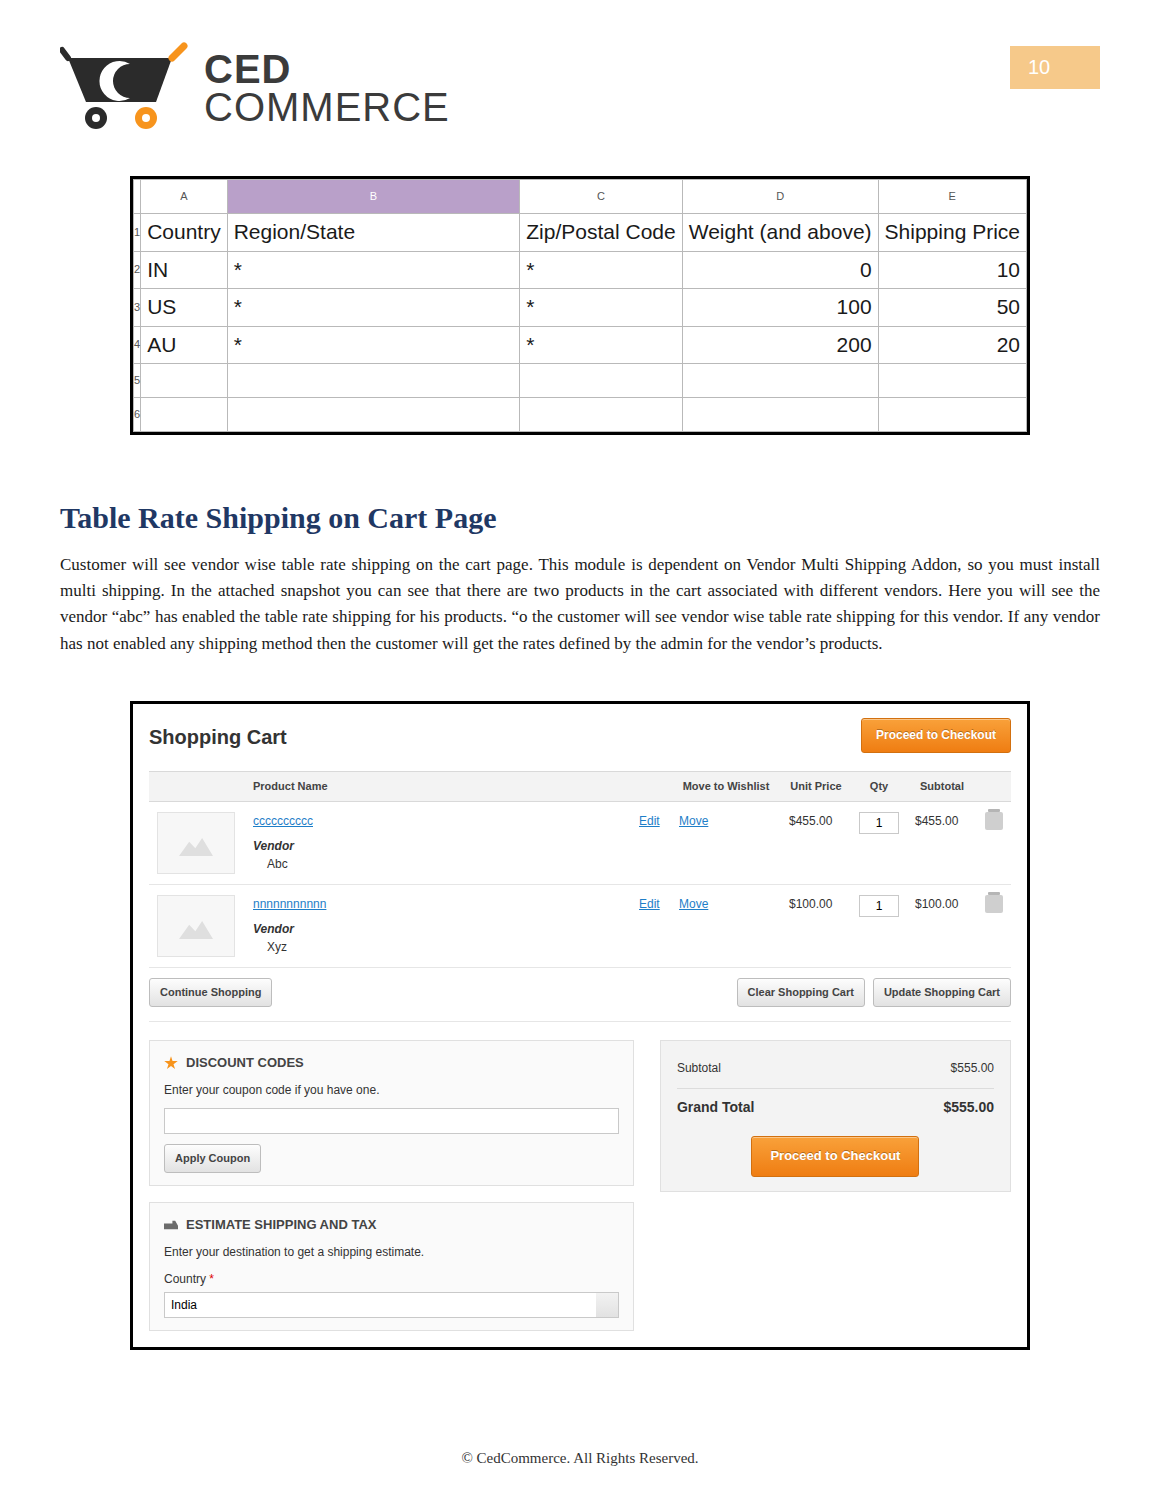CED COMMERCE
10
| | A | B | C | D | E |
| --- | --- | --- | --- | --- | --- |
| 1 | Country | Region/State | Zip/Postal Code | Weight (and above) | Shipping Price |
| 2 | IN | * | * | 0 | 10 |
| 3 | US | * | * | 100 | 50 |
| 4 | AU | * | * | 200 | 20 |
| 5 | | | | | |
| 6 | | | | | |
Table Rate Shipping on Cart Page
Customer will see vendor wise table rate shipping on the cart page. This module is dependent on Vendor Multi Shipping Addon, so you must install multi shipping. In the attached snapshot you can see that there are two products in the cart associated with different vendors. Here you will see the vendor “abc” has enabled the table rate shipping for his products. “o the customer will see vendor wise table rate shipping for this vendor. If any vendor has not enabled any shipping method then the customer will get the rates defined by the admin for the vendor’s products.
Shopping Cart
Proceed to Checkout
| | Product Name | | Move to Wishlist | Unit Price | Qty | Subtotal | |
| --- | --- | --- | --- | --- | --- | --- | --- |
| | cccccccccc Vendor Abc | Edit | Move | $455.00 | | $455.00 | |
| | nnnnnnnnnnn Vendor Xyz | Edit | Move | $100.00 | | $100.00 | |
Continue Shopping Clear Shopping Cart Update Shopping Cart
DISCOUNT CODES
Enter your coupon code if you have one.
Apply Coupon
ESTIMATE SHIPPING AND TAX
Enter your destination to get a shipping estimate.
Country *
India
Subtotal$555.00
Grand Total$555.00
Proceed to Checkout
© CedCommerce. All Rights Reserved.